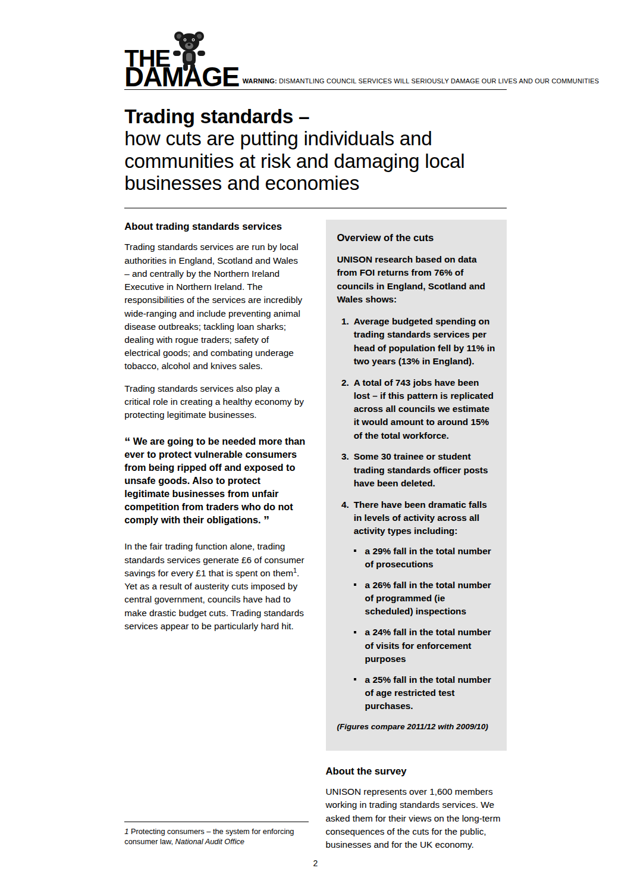THE DAMAGE
WARNING: DISMANTLING COUNCIL SERVICES WILL SERIOUSLY DAMAGE OUR LIVES AND OUR COMMUNITIES
Trading standards –
how cuts are putting individuals and communities at risk and damaging local businesses and economies
About trading standards services
Trading standards services are run by local authorities in England, Scotland and Wales – and centrally by the Northern Ireland Executive in Northern Ireland. The responsibilities of the services are incredibly wide-ranging and include preventing animal disease outbreaks; tackling loan sharks; dealing with rogue traders; safety of electrical goods; and combating underage tobacco, alcohol and knives sales.
Trading standards services also play a critical role in creating a healthy economy by protecting legitimate businesses.
“ We are going to be needed more than ever to protect vulnerable consumers from being ripped off and exposed to unsafe goods. Also to protect legitimate businesses from unfair competition from traders who do not comply with their obligations. ”
In the fair trading function alone, trading standards services generate £6 of consumer savings for every £1 that is spent on them1. Yet as a result of austerity cuts imposed by central government, councils have had to make drastic budget cuts. Trading standards services appear to be particularly hard hit.
Overview of the cuts
UNISON research based on data from FOI returns from 76% of councils in England, Scotland and Wales shows:
Average budgeted spending on trading standards services per head of population fell by 11% in two years (13% in England).
A total of 743 jobs have been lost – if this pattern is replicated across all councils we estimate it would amount to around 15% of the total workforce.
Some 30 trainee or student trading standards officer posts have been deleted.
There have been dramatic falls in levels of activity across all activity types including:
a 29% fall in the total number of prosecutions
a 26% fall in the total number of programmed (ie scheduled) inspections
a 24% fall in the total number of visits for enforcement purposes
a 25% fall in the total number of age restricted test purchases.
(Figures compare 2011/12 with 2009/10)
About the survey
UNISON represents over 1,600 members working in trading standards services. We asked them for their views on the long-term consequences of the cuts for the public, businesses and for the UK economy.
1 Protecting consumers – the system for enforcing consumer law, National Audit Office
2